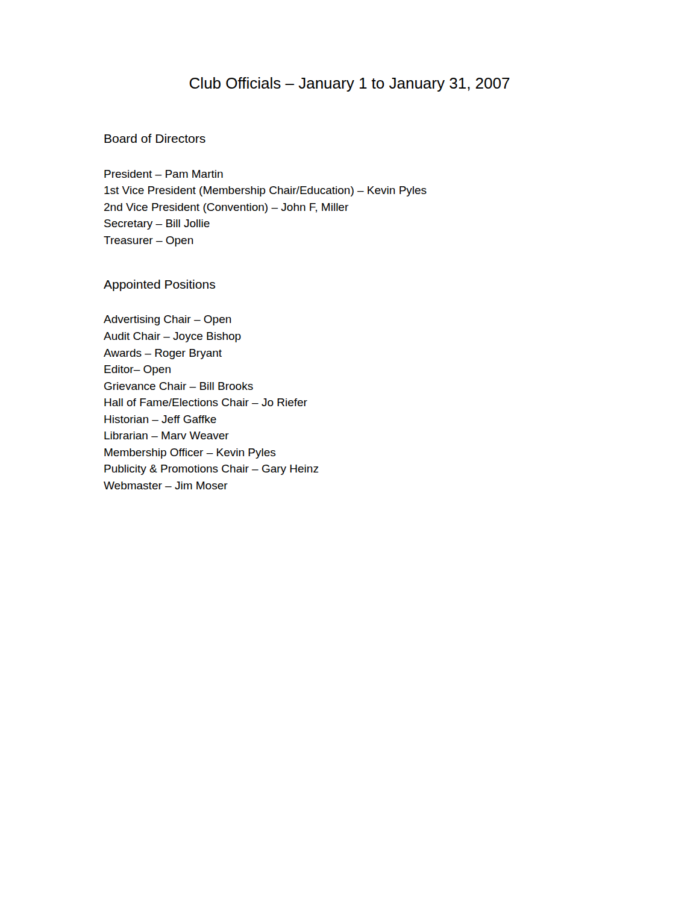Club Officials – January 1 to January 31, 2007
Board of Directors
President – Pam Martin
1st Vice President (Membership Chair/Education) – Kevin Pyles
2nd Vice President (Convention) – John F, Miller
Secretary – Bill Jollie
Treasurer – Open
Appointed Positions
Advertising Chair – Open
Audit Chair – Joyce Bishop
Awards – Roger Bryant
Editor– Open
Grievance Chair – Bill Brooks
Hall of Fame/Elections Chair – Jo Riefer
Historian – Jeff Gaffke
Librarian – Marv Weaver
Membership Officer – Kevin Pyles
Publicity & Promotions Chair – Gary Heinz
Webmaster – Jim Moser